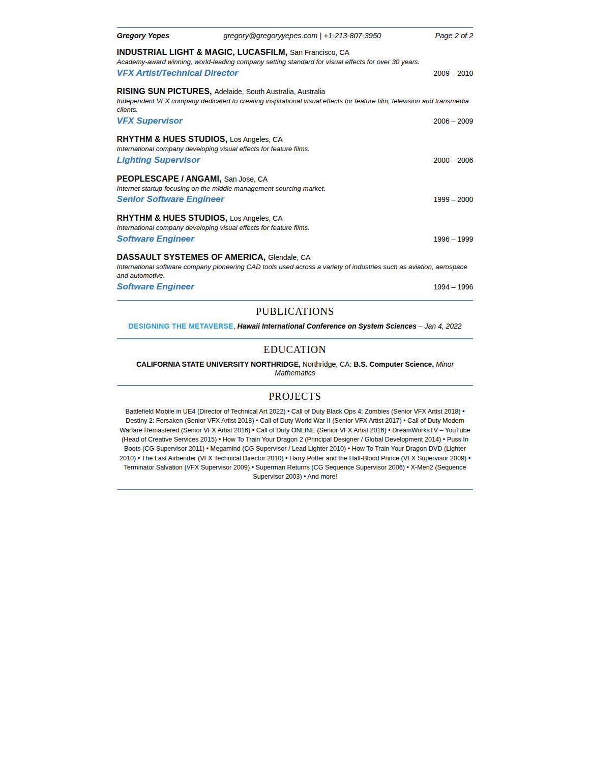Gregory Yepes gregory@gregoryyepes.com | +1-213-807-3950 Page 2 of 2
INDUSTRIAL LIGHT & MAGIC, LUCASFILM, San Francisco, CA
Academy-award winning, world-leading company setting standard for visual effects for over 30 years.
VFX Artist/Technical Director 2009 – 2010
RISING SUN PICTURES, Adelaide, South Australia, Australia
Independent VFX company dedicated to creating inspirational visual effects for feature film, television and transmedia clients.
VFX Supervisor 2006 – 2009
RHYTHM & HUES STUDIOS, Los Angeles, CA
International company developing visual effects for feature films.
Lighting Supervisor 2000 – 2006
PEOPLESCAPE / ANGAMI, San Jose, CA
Internet startup focusing on the middle management sourcing market.
Senior Software Engineer 1999 – 2000
RHYTHM & HUES STUDIOS, Los Angeles, CA
International company developing visual effects for feature films.
Software Engineer 1996 – 1999
DASSAULT SYSTEMES OF AMERICA, Glendale, CA
International software company pioneering CAD tools used across a variety of industries such as aviation, aerospace and automotive.
Software Engineer 1994 – 1996
PUBLICATIONS
DESIGNING THE METAVERSE, Hawaii International Conference on System Sciences – Jan 4, 2022
EDUCATION
CALIFORNIA STATE UNIVERSITY NORTHRIDGE, Northridge, CA: B.S. Computer Science, Minor Mathematics
PROJECTS
Battlefield Mobile in UE4 (Director of Technical Art 2022) • Call of Duty Black Ops 4: Zombies (Senior VFX Artist 2018) • Destiny 2: Forsaken (Senior VFX Artist 2018) • Call of Duty World War II (Senior VFX Artist 2017) • Call of Duty Modern Warfare Remastered (Senior VFX Artist 2016) • Call of Duty ONLINE (Senior VFX Artist 2016) • DreamWorksTV – YouTube (Head of Creative Services 2015) • How To Train Your Dragon 2 (Principal Designer / Global Development 2014) • Puss In Boots (CG Supervisor 2011) • Megamind (CG Supervisor / Lead Lighter 2010) • How To Train Your Dragon DVD (Lighter 2010) • The Last Airbender (VFX Technical Director 2010) • Harry Potter and the Half-Blood Prince (VFX Supervisor 2009) • Terminator Salvation (VFX Supervisor 2009) • Superman Returns (CG Sequence Supervisor 2006) • X-Men2 (Sequence Supervisor 2003) • And more!